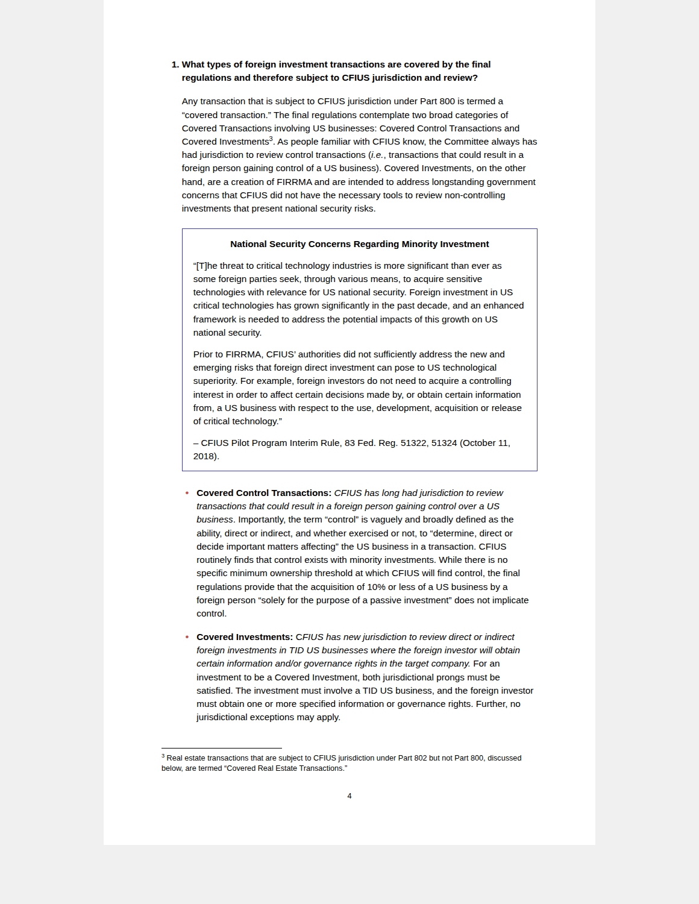What types of foreign investment transactions are covered by the final regulations and therefore subject to CFIUS jurisdiction and review?
Any transaction that is subject to CFIUS jurisdiction under Part 800 is termed a “covered transaction.” The final regulations contemplate two broad categories of Covered Transactions involving US businesses: Covered Control Transactions and Covered Investments3. As people familiar with CFIUS know, the Committee always has had jurisdiction to review control transactions (i.e., transactions that could result in a foreign person gaining control of a US business). Covered Investments, on the other hand, are a creation of FIRRMA and are intended to address longstanding government concerns that CFIUS did not have the necessary tools to review non-controlling investments that present national security risks.
National Security Concerns Regarding Minority Investment
“[T]he threat to critical technology industries is more significant than ever as some foreign parties seek, through various means, to acquire sensitive technologies with relevance for US national security. Foreign investment in US critical technologies has grown significantly in the past decade, and an enhanced framework is needed to address the potential impacts of this growth on US national security.
Prior to FIRRMA, CFIUS’ authorities did not sufficiently address the new and emerging risks that foreign direct investment can pose to US technological superiority. For example, foreign investors do not need to acquire a controlling interest in order to affect certain decisions made by, or obtain certain information from, a US business with respect to the use, development, acquisition or release of critical technology.”
– CFIUS Pilot Program Interim Rule, 83 Fed. Reg. 51322, 51324 (October 11, 2018).
Covered Control Transactions: CFIUS has long had jurisdiction to review transactions that could result in a foreign person gaining control over a US business. Importantly, the term “control” is vaguely and broadly defined as the ability, direct or indirect, and whether exercised or not, to “determine, direct or decide important matters affecting” the US business in a transaction. CFIUS routinely finds that control exists with minority investments. While there is no specific minimum ownership threshold at which CFIUS will find control, the final regulations provide that the acquisition of 10% or less of a US business by a foreign person “solely for the purpose of a passive investment” does not implicate control.
Covered Investments: CFIUS has new jurisdiction to review direct or indirect foreign investments in TID US businesses where the foreign investor will obtain certain information and/or governance rights in the target company. For an investment to be a Covered Investment, both jurisdictional prongs must be satisfied. The investment must involve a TID US business, and the foreign investor must obtain one or more specified information or governance rights. Further, no jurisdictional exceptions may apply.
3 Real estate transactions that are subject to CFIUS jurisdiction under Part 802 but not Part 800, discussed below, are termed “Covered Real Estate Transactions.”
4